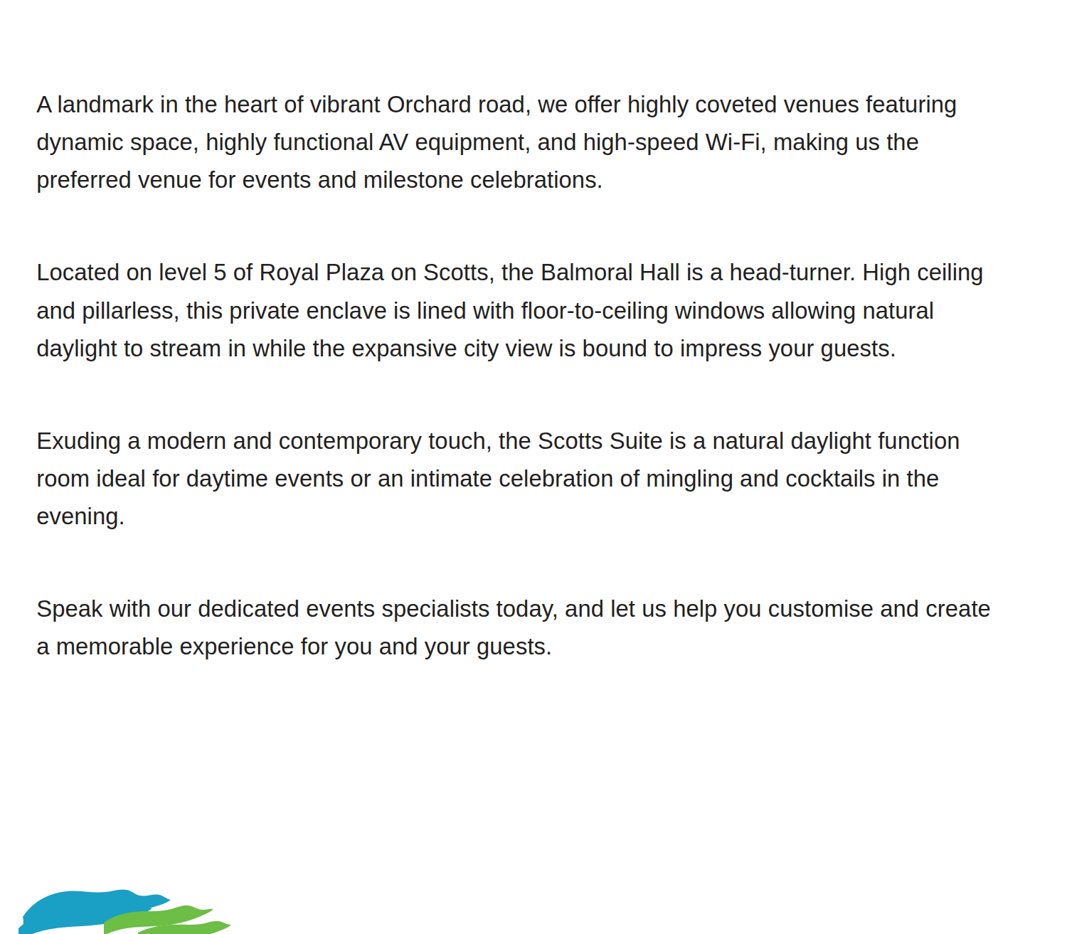A landmark in the heart of vibrant Orchard road, we offer highly coveted venues featuring dynamic space, highly functional AV equipment, and high-speed Wi-Fi, making us the preferred venue for events and milestone celebrations.
Located on level 5 of Royal Plaza on Scotts, the Balmoral Hall is a head-turner. High ceiling and pillarless, this private enclave is lined with floor-to-ceiling windows allowing natural daylight to stream in while the expansive city view is bound to impress your guests.
Exuding a modern and contemporary touch, the Scotts Suite is a natural daylight function room ideal for daytime events or an intimate celebration of mingling and cocktails in the evening.
Speak with our dedicated events specialists today, and let us help you customise and create a memorable experience for you and your guests.